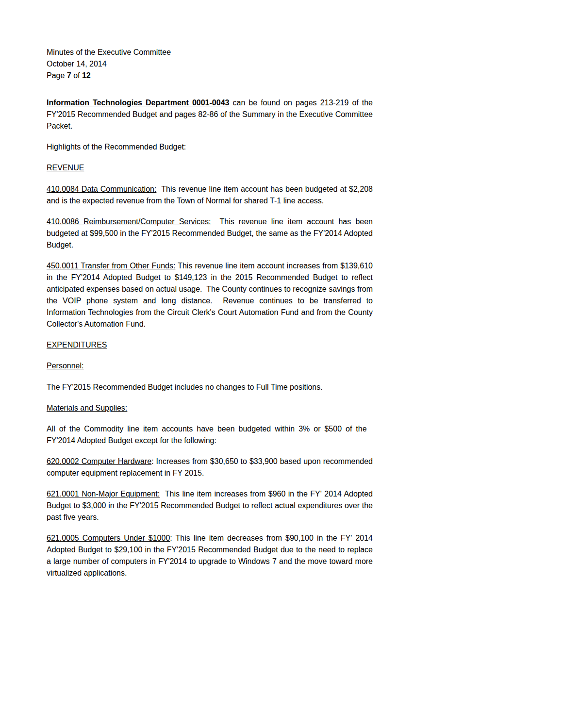Minutes of the Executive Committee
October 14, 2014
Page 7 of 12
Information Technologies Department 0001-0043 can be found on pages 213-219 of the FY'2015 Recommended Budget and pages 82-86 of the Summary in the Executive Committee Packet.
Highlights of the Recommended Budget:
REVENUE
410.0084 Data Communication: This revenue line item account has been budgeted at $2,208 and is the expected revenue from the Town of Normal for shared T-1 line access.
410.0086 Reimbursement/Computer Services: This revenue line item account has been budgeted at $99,500 in the FY'2015 Recommended Budget, the same as the FY'2014 Adopted Budget.
450.0011 Transfer from Other Funds: This revenue line item account increases from $139,610 in the FY'2014 Adopted Budget to $149,123 in the 2015 Recommended Budget to reflect anticipated expenses based on actual usage. The County continues to recognize savings from the VOIP phone system and long distance. Revenue continues to be transferred to Information Technologies from the Circuit Clerk's Court Automation Fund and from the County Collector's Automation Fund.
EXPENDITURES
Personnel:
The FY'2015 Recommended Budget includes no changes to Full Time positions.
Materials and Supplies:
All of the Commodity line item accounts have been budgeted within 3% or $500 of the FY'2014 Adopted Budget except for the following:
620.0002 Computer Hardware: Increases from $30,650 to $33,900 based upon recommended computer equipment replacement in FY 2015.
621.0001 Non-Major Equipment: This line item increases from $960 in the FY' 2014 Adopted Budget to $3,000 in the FY'2015 Recommended Budget to reflect actual expenditures over the past five years.
621.0005 Computers Under $1000: This line item decreases from $90,100 in the FY' 2014 Adopted Budget to $29,100 in the FY'2015 Recommended Budget due to the need to replace a large number of computers in FY'2014 to upgrade to Windows 7 and the move toward more virtualized applications.